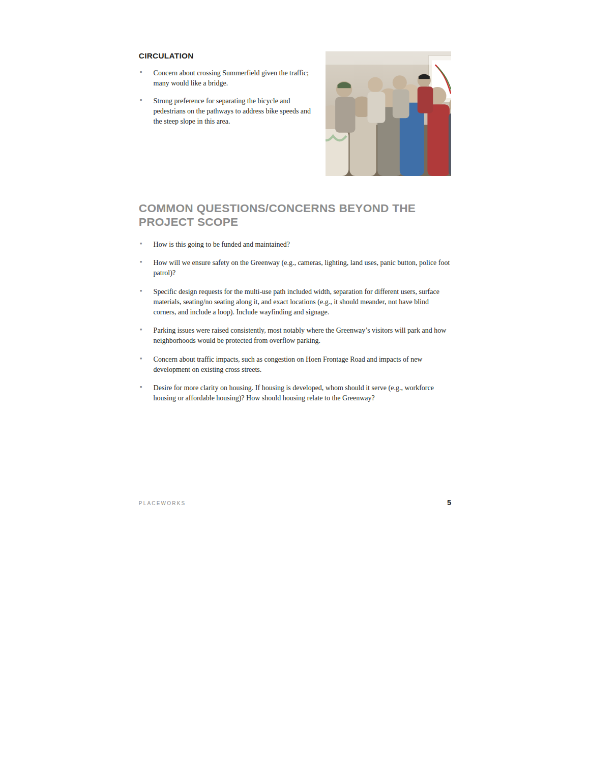Circulation
Concern about crossing Summerfield given the traffic; many would like a bridge.
Strong preference for separating the bicycle and pedestrians on the pathways to address bike speeds and the steep slope in this area.
Common Questions/Concerns Beyond the Project Scope
How is this going to be funded and maintained?
How will we ensure safety on the Greenway (e.g., cameras, lighting, land uses, panic button, police foot patrol)?
Specific design requests for the multi-use path included width, separation for different users, surface materials, seating/no seating along it, and exact locations (e.g., it should meander, not have blind corners, and include a loop). Include wayfinding and signage.
Parking issues were raised consistently, most notably where the Greenway’s visitors will park and how neighborhoods would be protected from overflow parking.
Concern about traffic impacts, such as congestion on Hoen Frontage Road and impacts of new development on existing cross streets.
Desire for more clarity on housing. If housing is developed, whom should it serve (e.g., workforce housing or affordable housing)? How should housing relate to the Greenway?
Placeworks
5